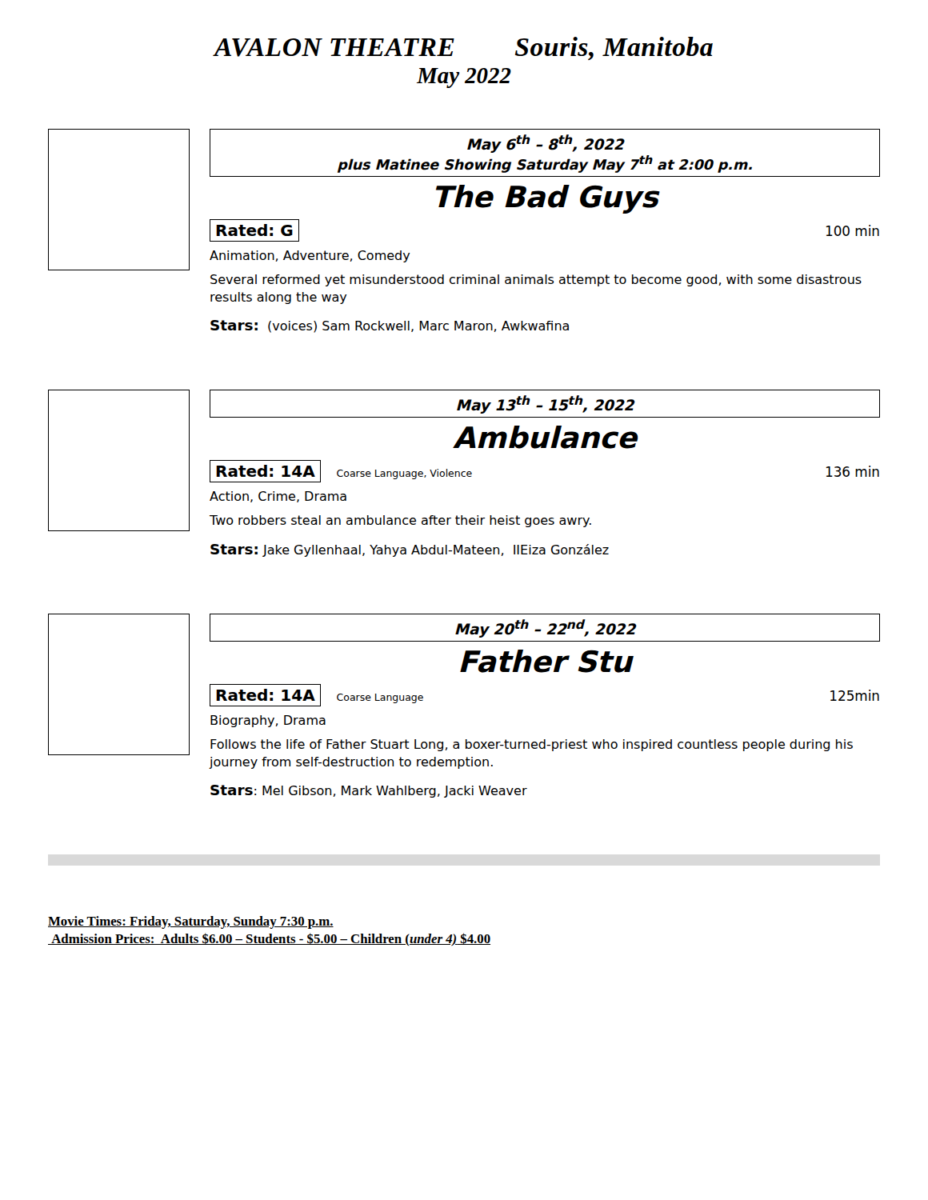AVALON THEATRE Souris, Manitoba
May 2022
May 6th – 8th, 2022 plus Matinee Showing Saturday May 7th at 2:00 p.m.
The Bad Guys
Rated: G 100 min
Animation, Adventure, Comedy
Several reformed yet misunderstood criminal animals attempt to become good, with some disastrous results along the way
Stars: (voices) Sam Rockwell, Marc Maron, Awkwafina
May 13th – 15th, 2022
Ambulance
Rated: 14A Coarse Language, Violence 136 min
Action, Crime, Drama
Two robbers steal an ambulance after their heist goes awry.
Stars: Jake Gyllenhaal, Yahya Abdul-Mateen, IIEiza González
May 20th – 22nd, 2022
Father Stu
Rated: 14A Coarse Language 125min
Biography, Drama
Follows the life of Father Stuart Long, a boxer-turned-priest who inspired countless people during his journey from self-destruction to redemption.
Stars: Mel Gibson, Mark Wahlberg, Jacki Weaver
Movie Times: Friday, Saturday, Sunday 7:30 p.m.
Admission Prices: Adults $6.00 – Students - $5.00 – Children (under 4) $4.00